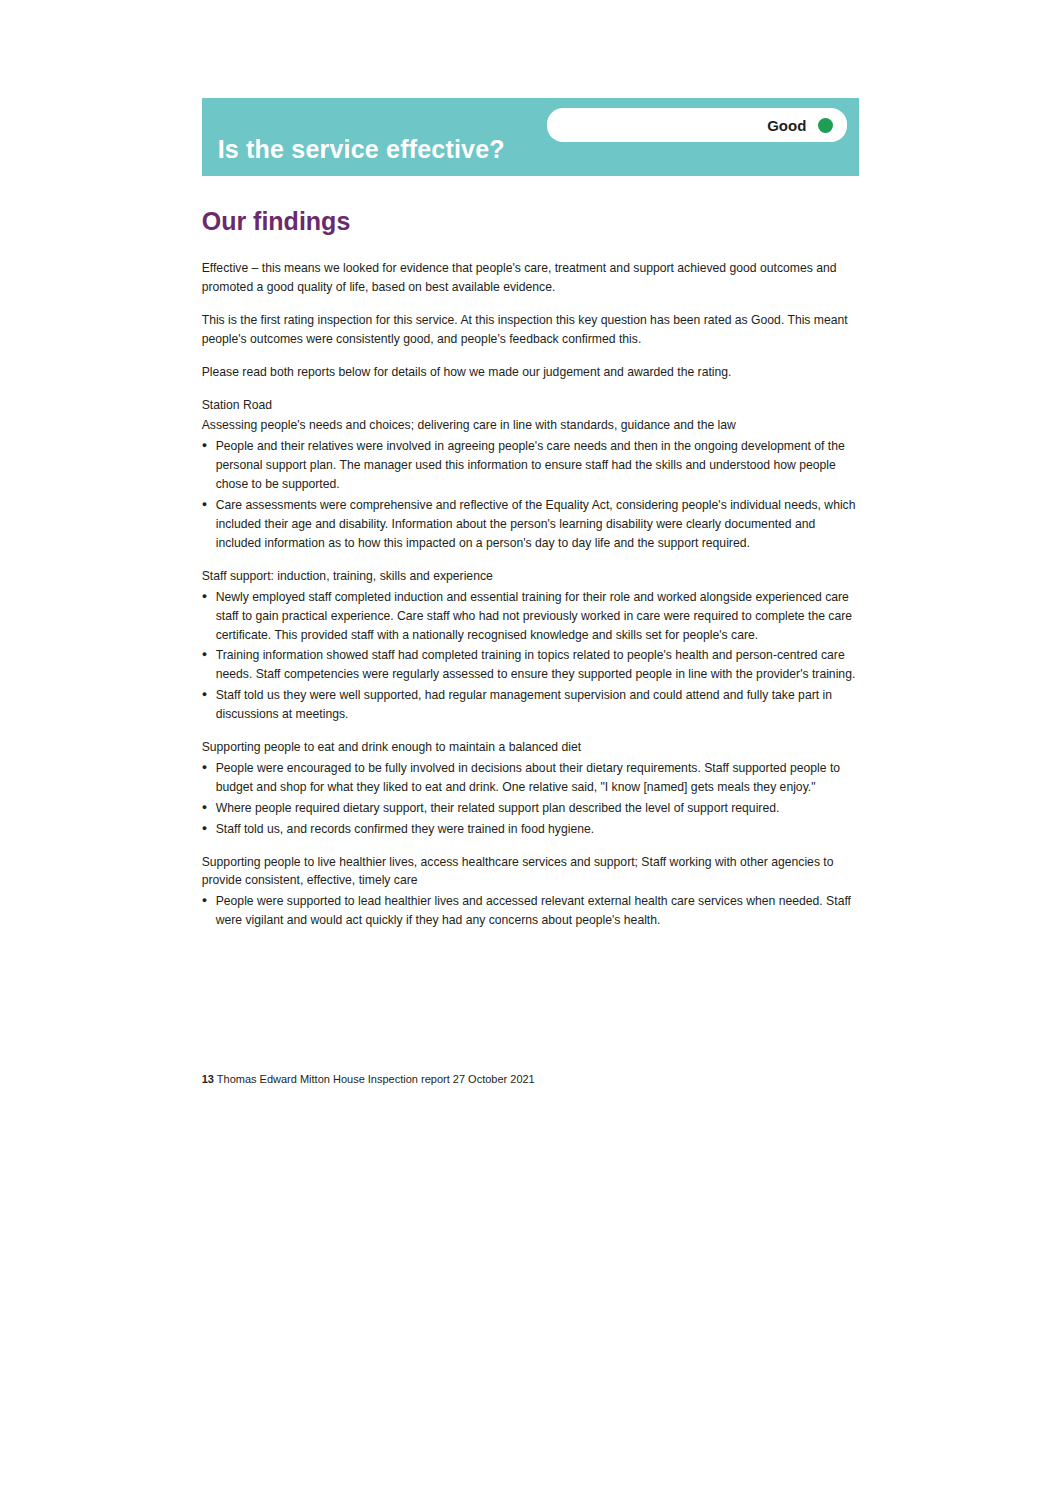Good
Is the service effective?
Our findings
Effective – this means we looked for evidence that people's care, treatment and support achieved good outcomes and promoted a good quality of life, based on best available evidence.
This is the first rating inspection for this service. At this inspection this key question has been rated as Good. This meant people's outcomes were consistently good, and people's feedback confirmed this.
Please read both reports below for details of how we made our judgement and awarded the rating.
Station Road
Assessing people's needs and choices; delivering care in line with standards, guidance and the law
People and their relatives were involved in agreeing people's care needs and then in the ongoing development of the personal support plan. The manager used this information to ensure staff had the skills and understood how people chose to be supported.
Care assessments were comprehensive and reflective of the Equality Act, considering people's individual needs, which included their age and disability. Information about the person's learning disability were clearly documented and included information as to how this impacted on a person's day to day life and the support required.
Staff support: induction, training, skills and experience
Newly employed staff completed induction and essential training for their role and worked alongside experienced care staff to gain practical experience. Care staff who had not previously worked in care were required to complete the care certificate. This provided staff with a nationally recognised knowledge and skills set for people's care.
Training information showed staff had completed training in topics related to people's health and person-centred care needs. Staff competencies were regularly assessed to ensure they supported people in line with the provider's training.
Staff told us they were well supported, had regular management supervision and could attend and fully take part in discussions at meetings.
Supporting people to eat and drink enough to maintain a balanced diet
People were encouraged to be fully involved in decisions about their dietary requirements. Staff supported people to budget and shop for what they liked to eat and drink. One relative said, "I know [named] gets meals they enjoy."
Where people required dietary support, their related support plan described the level of support required.
Staff told us, and records confirmed they were trained in food hygiene.
Supporting people to live healthier lives, access healthcare services and support; Staff working with other agencies to provide consistent, effective, timely care
People were supported to lead healthier lives and accessed relevant external health care services when needed. Staff were vigilant and would act quickly if they had any concerns about people's health.
13 Thomas Edward Mitton House Inspection report 27 October 2021